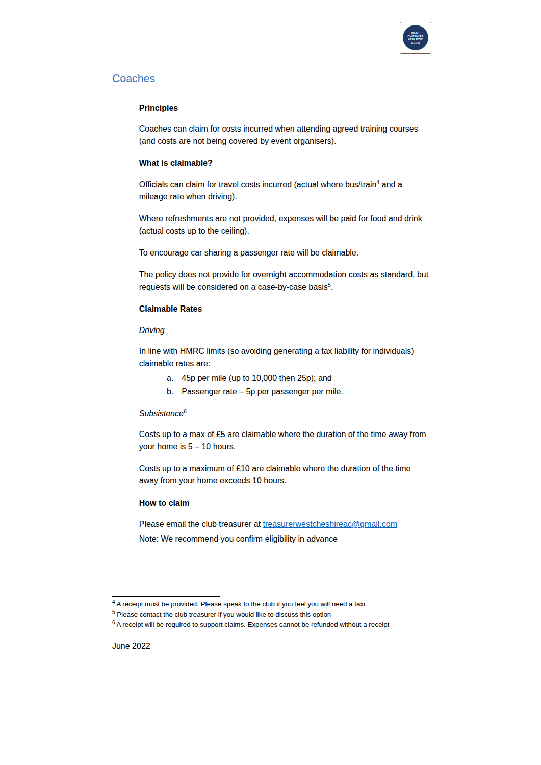WEST CHESHIRE
ATHLETIC CLUB
Coaches
Principles
Coaches can claim for costs incurred when attending agreed training courses (and costs are not being covered by event organisers).
What is claimable?
Officials can claim for travel costs incurred (actual where bus/train4 and a mileage rate when driving).
Where refreshments are not provided, expenses will be paid for food and drink (actual costs up to the ceiling).
To encourage car sharing a passenger rate will be claimable.
The policy does not provide for overnight accommodation costs as standard, but requests will be considered on a case-by-case basis5.
Claimable Rates
Driving
In line with HMRC limits (so avoiding generating a tax liability for individuals) claimable rates are:
45p per mile (up to 10,000 then 25p); and
Passenger rate – 5p per passenger per mile.
Subsistence6
Costs up to a max of £5 are claimable where the duration of the time away from your home is 5 – 10 hours.
Costs up to a maximum of £10 are claimable where the duration of the time away from your home exceeds 10 hours.
How to claim
Please email the club treasurer at treasurerwestcheshireac@gmail.com
Note: We recommend you confirm eligibility in advance
4 A receipt must be provided. Please speak to the club if you feel you will need a taxi
5 Please contact the club treasurer if you would like to discuss this option
6 A receipt will be required to support claims. Expenses cannot be refunded without a receipt
June 2022